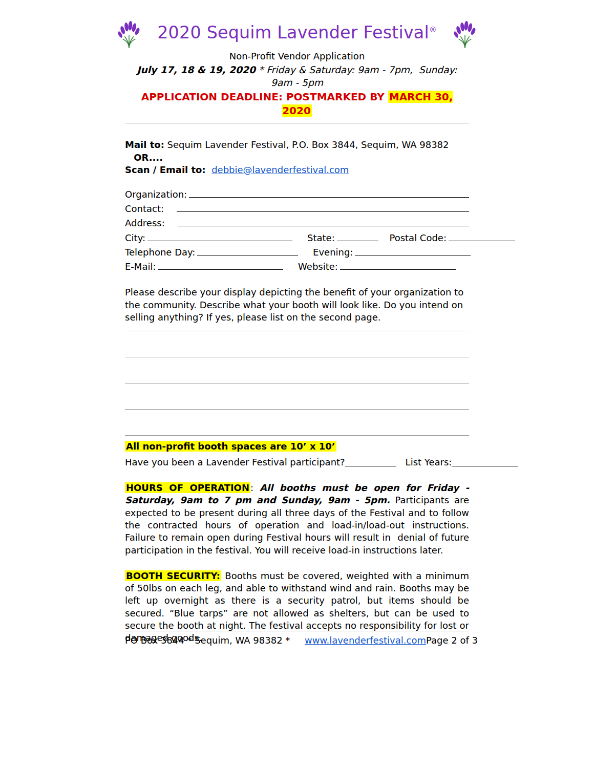2020 Sequim Lavender Festival®
Non-Profit Vendor Application
July 17, 18 & 19, 2020 * Friday & Saturday: 9am - 7pm, Sunday: 9am - 5pm
APPLICATION DEADLINE: POSTMARKED BY MARCH 30, 2020
Mail to: Sequim Lavender Festival, P.O. Box 3844, Sequim, WA 98382 OR....
Scan / Email to: debbie@lavenderfestival.com
Organization:
Contact:
Address:
City: State: Postal Code:
Telephone Day: Evening:
E-Mail: Website:
Please describe your display depicting the benefit of your organization to the community. Describe what your booth will look like. Do you intend on selling anything? If yes, please list on the second page.
All non-profit booth spaces are 10’ x 10’
Have you been a Lavender Festival participant? List Years:
HOURS OF OPERATION: All booths must be open for Friday - Saturday, 9am to 7 pm and Sunday, 9am - 5pm. Participants are expected to be present during all three days of the Festival and to follow the contracted hours of operation and load-in/load-out instructions. Failure to remain open during Festival hours will result in denial of future participation in the festival. You will receive load-in instructions later.
BOOTH SECURITY: Booths must be covered, weighted with a minimum of 50lbs on each leg, and able to withstand wind and rain. Booths may be left up overnight as there is a security patrol, but items should be secured. “Blue tarps” are not allowed as shelters, but can be used to secure the booth at night. The festival accepts no responsibility for lost or damaged goods.
PO Box 3844 * Sequim, WA 98382 * www.lavenderfestival.com Page 2 of 3